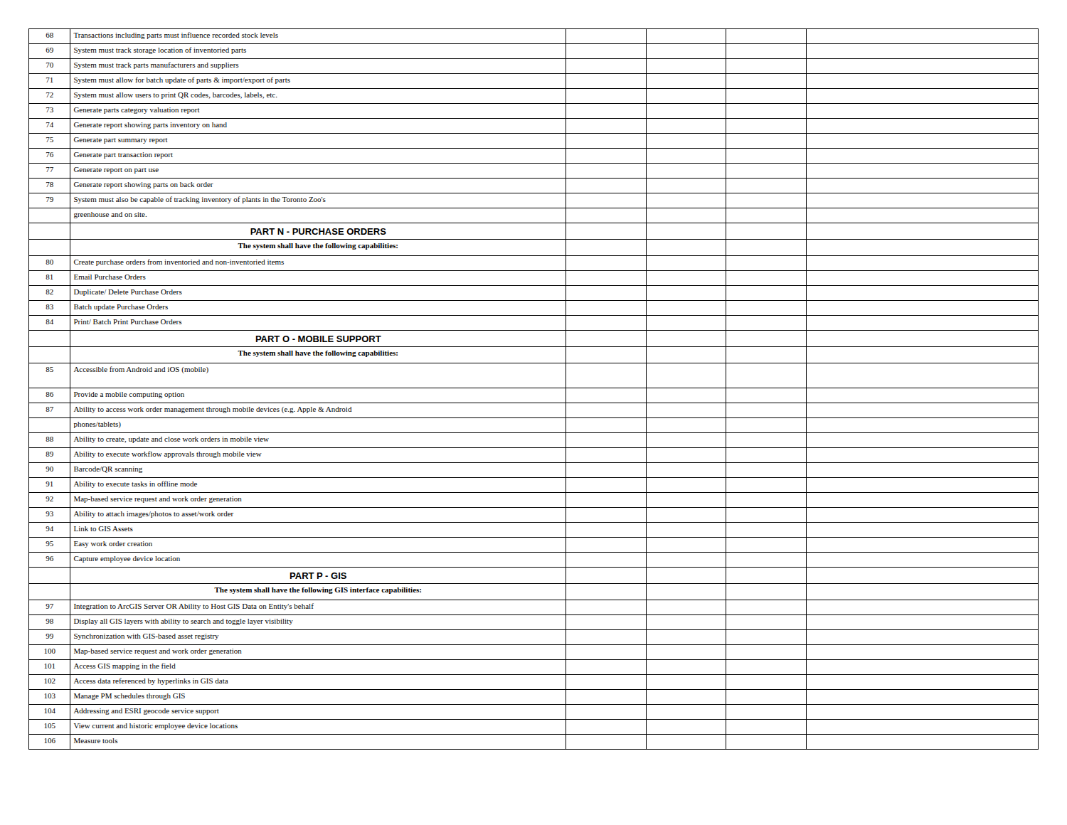| 68 | Transactions including parts must influence recorded stock levels | | | | |
| 69 | System must track storage location of inventoried parts | | | | |
| 70 | System must track parts manufacturers and suppliers | | | | |
| 71 | System must allow for batch update of parts & import/export of parts | | | | |
| 72 | System must allow users to print QR codes, barcodes, labels, etc. | | | | |
| 73 | Generate parts category valuation report | | | | |
| 74 | Generate report showing parts inventory on hand | | | | |
| 75 | Generate part summary report | | | | |
| 76 | Generate part transaction report | | | | |
| 77 | Generate report on part use | | | | |
| 78 | Generate report showing parts on back order | | | | |
| 79 | System must also be capable of tracking inventory of plants in the Toronto Zoo's | | | | |
| | greenhouse and on site. | | | | |
| | PART N - PURCHASE ORDERS | | | | |
| | The system shall have the following capabilities: | | | | |
| 80 | Create purchase orders from inventoried and non-inventoried items | | | | |
| 81 | Email Purchase Orders | | | | |
| 82 | Duplicate/ Delete Purchase Orders | | | | |
| 83 | Batch update Purchase Orders | | | | |
| 84 | Print/ Batch Print Purchase Orders | | | | |
| | PART O - MOBILE SUPPORT | | | | |
| | The system shall have the following capabilities: | | | | |
| 85 | Accessible from Android and iOS (mobile) | | | | |
| 86 | Provide a mobile computing option | | | | |
| 87 | Ability to access work order management through mobile devices (e.g. Apple & Android | | | | |
| | phones/tablets) | | | | |
| 88 | Ability to create, update and close work orders in mobile view | | | | |
| 89 | Ability to execute workflow approvals through mobile view | | | | |
| 90 | Barcode/QR scanning | | | | |
| 91 | Ability to execute tasks in offline mode | | | | |
| 92 | Map-based service request and work order generation | | | | |
| 93 | Ability to attach images/photos to asset/work order | | | | |
| 94 | Link to GIS Assets | | | | |
| 95 | Easy work order creation | | | | |
| 96 | Capture employee device location | | | | |
| | PART P - GIS | | | | |
| | The system shall have the following GIS interface capabilities: | | | | |
| 97 | Integration to ArcGIS Server OR Ability to Host GIS Data on Entity's behalf | | | | |
| 98 | Display all GIS layers with ability to search and toggle layer visibility | | | | |
| 99 | Synchronization with GIS-based asset registry | | | | |
| 100 | Map-based service request and work order generation | | | | |
| 101 | Access GIS mapping in the field | | | | |
| 102 | Access data referenced by hyperlinks in GIS data | | | | |
| 103 | Manage PM schedules through GIS | | | | |
| 104 | Addressing and ESRI geocode service support | | | | |
| 105 | View current and historic employee device locations | | | | |
| 106 | Measure tools | | | | |